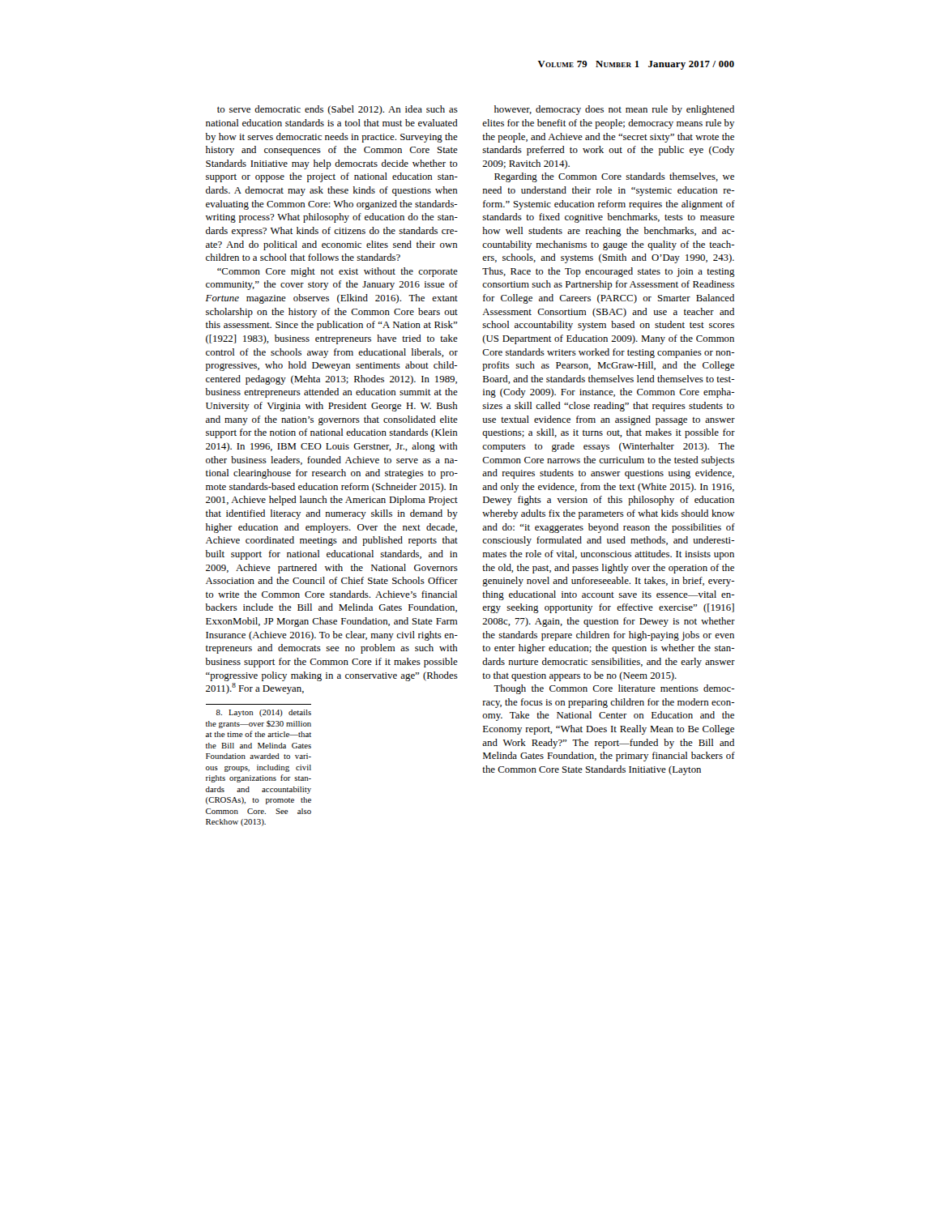Volume 79 Number 1 January 2017 / 000
to serve democratic ends (Sabel 2012). An idea such as national education standards is a tool that must be evaluated by how it serves democratic needs in practice. Surveying the history and consequences of the Common Core State Standards Initiative may help democrats decide whether to support or oppose the project of national education standards. A democrat may ask these kinds of questions when evaluating the Common Core: Who organized the standards-writing process? What philosophy of education do the standards express? What kinds of citizens do the standards create? And do political and economic elites send their own children to a school that follows the standards?
“Common Core might not exist without the corporate community,” the cover story of the January 2016 issue of Fortune magazine observes (Elkind 2016). The extant scholarship on the history of the Common Core bears out this assessment. Since the publication of “A Nation at Risk” ([1922] 1983), business entrepreneurs have tried to take control of the schools away from educational liberals, or progressives, who hold Deweyan sentiments about child-centered pedagogy (Mehta 2013; Rhodes 2012). In 1989, business entrepreneurs attended an education summit at the University of Virginia with President George H. W. Bush and many of the nation’s governors that consolidated elite support for the notion of national education standards (Klein 2014). In 1996, IBM CEO Louis Gerstner, Jr., along with other business leaders, founded Achieve to serve as a national clearinghouse for research on and strategies to promote standards-based education reform (Schneider 2015). In 2001, Achieve helped launch the American Diploma Project that identified literacy and numeracy skills in demand by higher education and employers. Over the next decade, Achieve coordinated meetings and published reports that built support for national educational standards, and in 2009, Achieve partnered with the National Governors Association and the Council of Chief State Schools Officer to write the Common Core standards. Achieve’s financial backers include the Bill and Melinda Gates Foundation, ExxonMobil, JP Morgan Chase Foundation, and State Farm Insurance (Achieve 2016). To be clear, many civil rights entrepreneurs and democrats see no problem as such with business support for the Common Core if it makes possible “progressive policy making in a conservative age” (Rhodes 2011).8 For a Deweyan,
8. Layton (2014) details the grants—over $230 million at the time of the article—that the Bill and Melinda Gates Foundation awarded to various groups, including civil rights organizations for standards and accountability (CROSAs), to promote the Common Core. See also Reckhow (2013).
however, democracy does not mean rule by enlightened elites for the benefit of the people; democracy means rule by the people, and Achieve and the “secret sixty” that wrote the standards preferred to work out of the public eye (Cody 2009; Ravitch 2014).
Regarding the Common Core standards themselves, we need to understand their role in “systemic education reform.” Systemic education reform requires the alignment of standards to fixed cognitive benchmarks, tests to measure how well students are reaching the benchmarks, and accountability mechanisms to gauge the quality of the teachers, schools, and systems (Smith and O’Day 1990, 243). Thus, Race to the Top encouraged states to join a testing consortium such as Partnership for Assessment of Readiness for College and Careers (PARCC) or Smarter Balanced Assessment Consortium (SBAC) and use a teacher and school accountability system based on student test scores (US Department of Education 2009). Many of the Common Core standards writers worked for testing companies or nonprofits such as Pearson, McGraw-Hill, and the College Board, and the standards themselves lend themselves to testing (Cody 2009). For instance, the Common Core emphasizes a skill called “close reading” that requires students to use textual evidence from an assigned passage to answer questions; a skill, as it turns out, that makes it possible for computers to grade essays (Winterhalter 2013). The Common Core narrows the curriculum to the tested subjects and requires students to answer questions using evidence, and only the evidence, from the text (White 2015). In 1916, Dewey fights a version of this philosophy of education whereby adults fix the parameters of what kids should know and do: “it exaggerates beyond reason the possibilities of consciously formulated and used methods, and underestimates the role of vital, unconscious attitudes. It insists upon the old, the past, and passes lightly over the operation of the genuinely novel and unforeseeable. It takes, in brief, everything educational into account save its essence—vital energy seeking opportunity for effective exercise” ([1916] 2008c, 77). Again, the question for Dewey is not whether the standards prepare children for high-paying jobs or even to enter higher education; the question is whether the standards nurture democratic sensibilities, and the early answer to that question appears to be no (Neem 2015).
Though the Common Core literature mentions democracy, the focus is on preparing children for the modern economy. Take the National Center on Education and the Economy report, “What Does It Really Mean to Be College and Work Ready?” The report—funded by the Bill and Melinda Gates Foundation, the primary financial backers of the Common Core State Standards Initiative (Layton